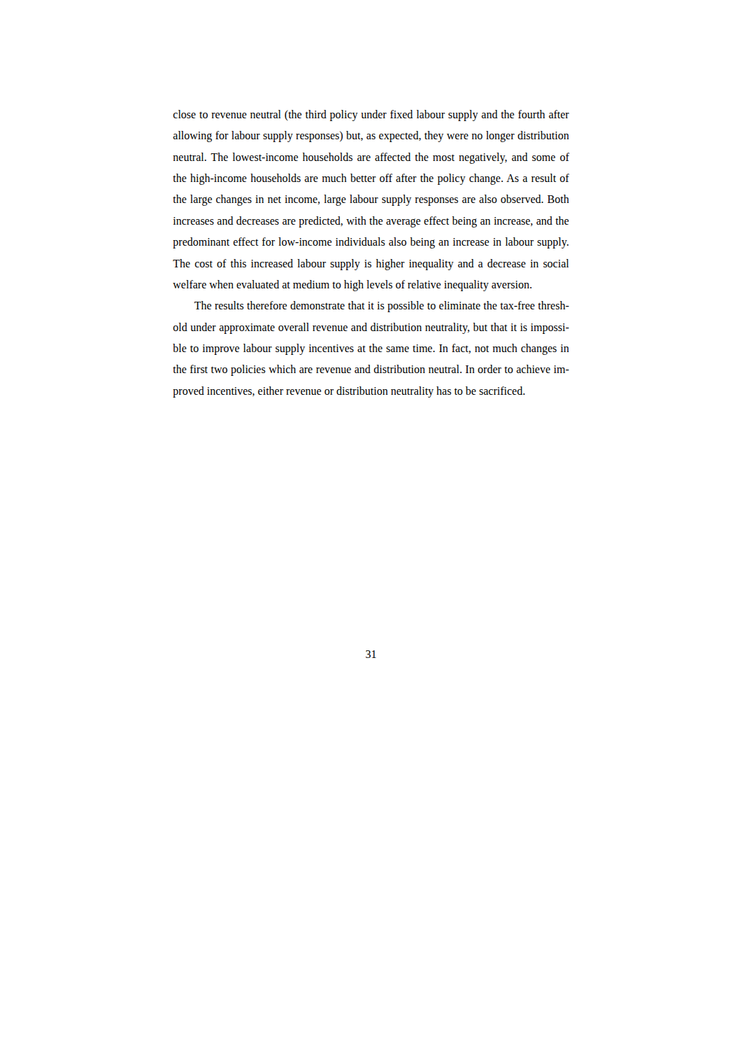close to revenue neutral (the third policy under fixed labour supply and the fourth after allowing for labour supply responses) but, as expected, they were no longer distribution neutral. The lowest-income households are affected the most negatively, and some of the high-income households are much better off after the policy change. As a result of the large changes in net income, large labour supply responses are also observed. Both increases and decreases are predicted, with the average effect being an increase, and the predominant effect for low-income individuals also being an increase in labour supply. The cost of this increased labour supply is higher inequality and a decrease in social welfare when evaluated at medium to high levels of relative inequality aversion.
The results therefore demonstrate that it is possible to eliminate the tax-free threshold under approximate overall revenue and distribution neutrality, but that it is impossible to improve labour supply incentives at the same time. In fact, not much changes in the first two policies which are revenue and distribution neutral. In order to achieve improved incentives, either revenue or distribution neutrality has to be sacrificed.
31